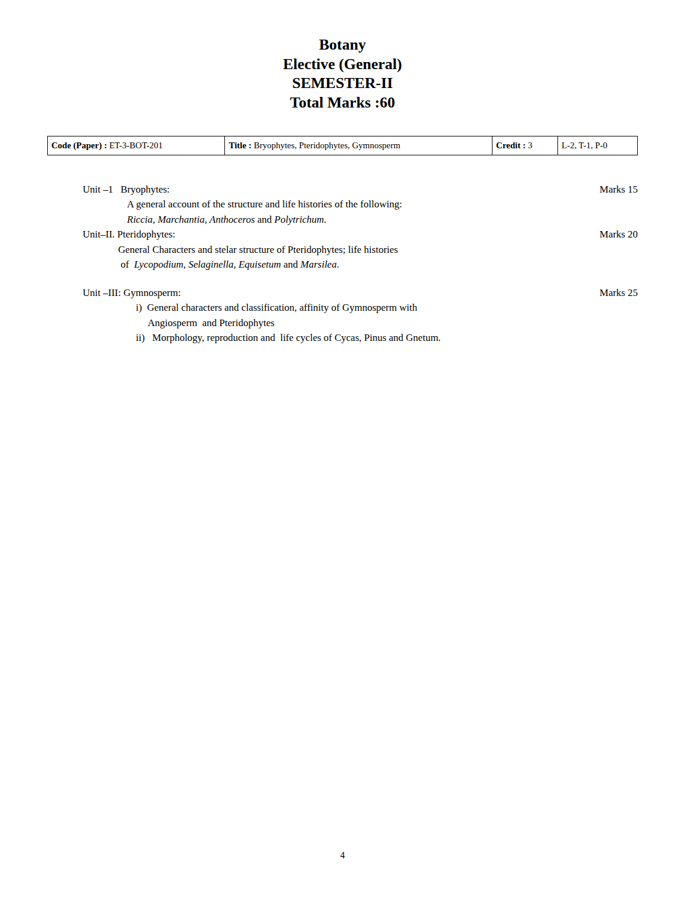Botany
Elective (General)
SEMESTER-II
Total Marks :60
| Code (Paper) : ET-3-BOT-201 | Title : Bryophytes, Pteridophytes, Gymnosperm | Credit : 3 | L-2, T-1, P-0 |
Unit –1 Bryophytes: Marks 15
A general account of the structure and life histories of the following:
Riccia, Marchantia, Anthoceros and Polytrichum.
Unit–II. Pteridophytes: Marks 20
General Characters and stelar structure of Pteridophytes; life histories
of Lycopodium, Selaginella, Equisetum and Marsilea.
Unit –III: Gymnosperm: Marks 25
i) General characters and classification, affinity of Gymnosperm with
Angiosperm and Pteridophytes
ii) Morphology, reproduction and life cycles of Cycas, Pinus and Gnetum.
4